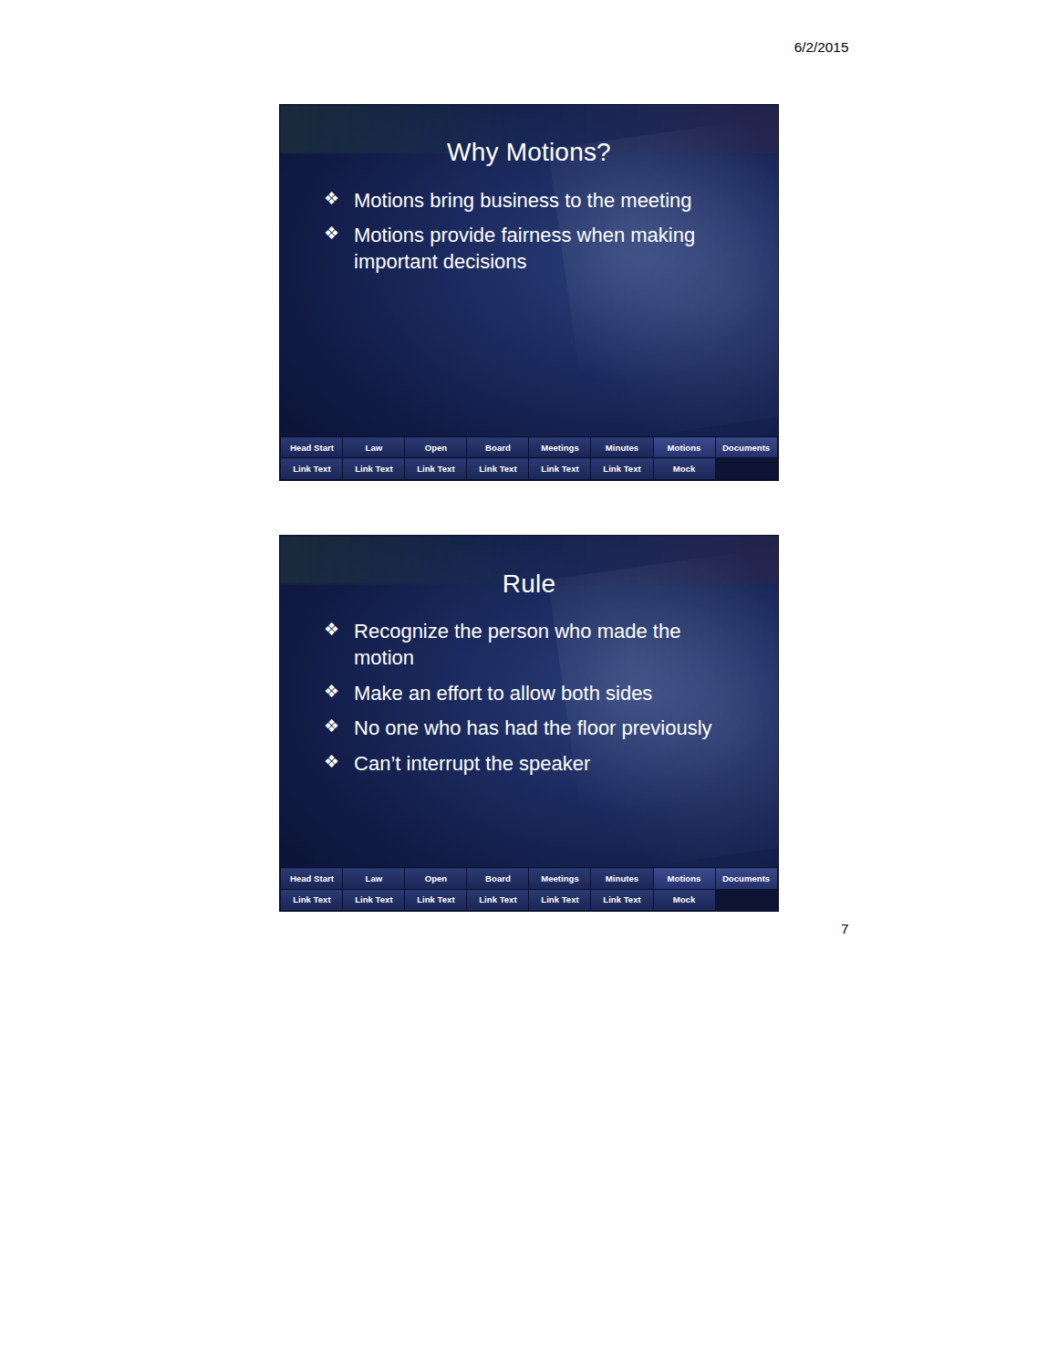6/2/2015
Why Motions?
Motions bring business to the meeting
Motions provide fairness when making important decisions
| Head Start | Law | Open | Board | Meetings | Minutes | Motions | Documents |
| Link Text | Link Text | Link Text | Link Text | Link Text | Link Text | Mock | |
Rule
Recognize the person who made the motion
Make an effort to allow both sides
No one who has had the floor previously
Can’t interrupt the speaker
| Head Start | Law | Open | Board | Meetings | Minutes | Motions | Documents |
| Link Text | Link Text | Link Text | Link Text | Link Text | Link Text | Mock | |
7